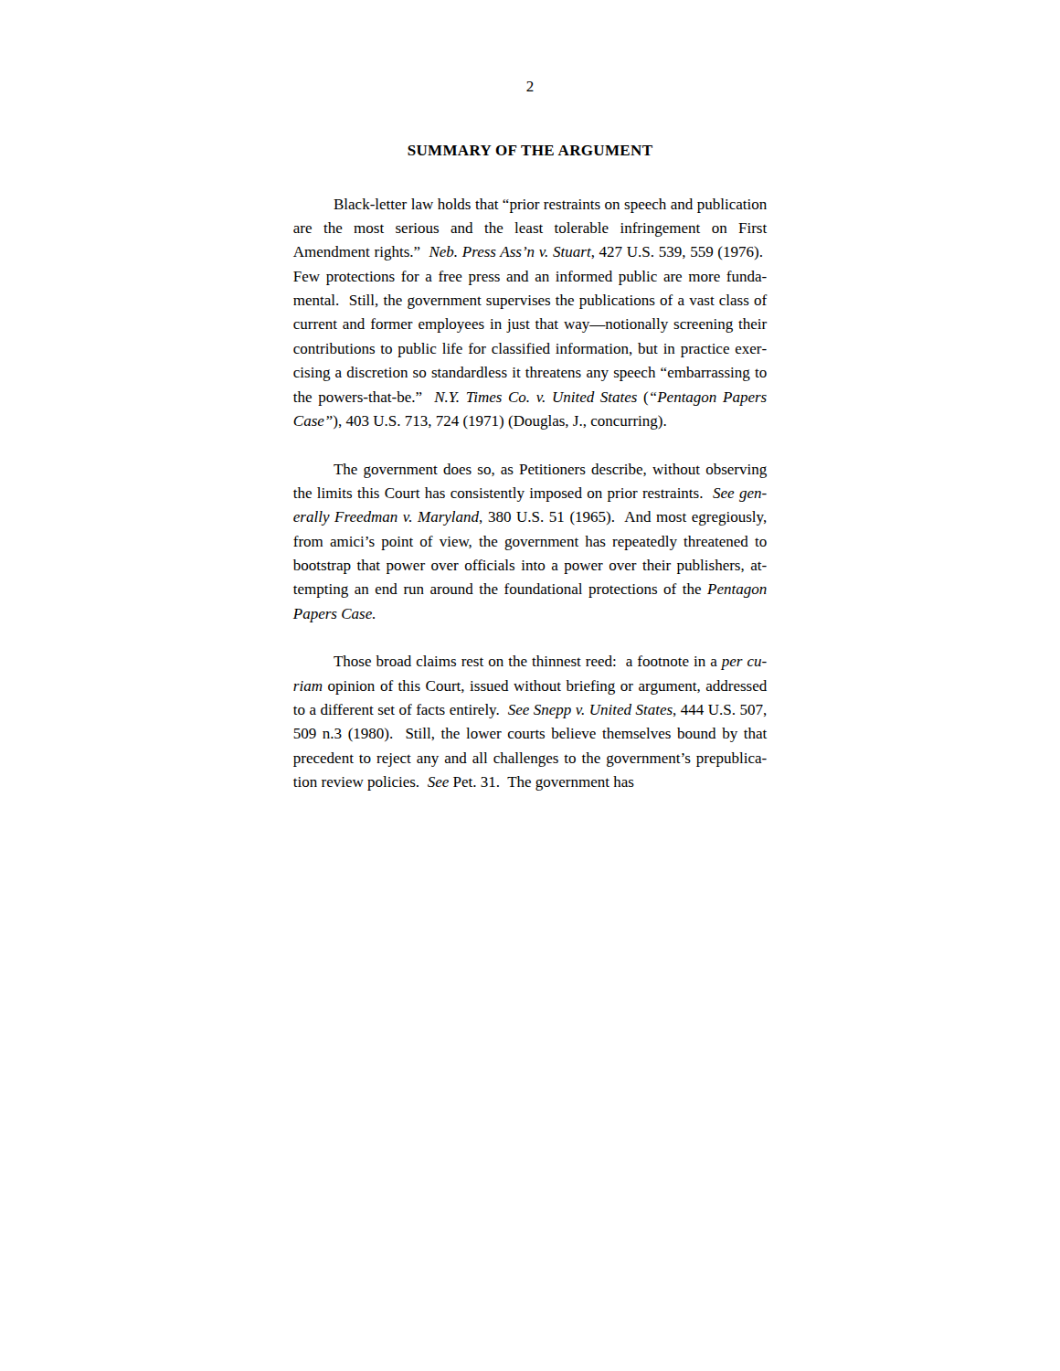2
SUMMARY OF THE ARGUMENT
Black-letter law holds that “prior restraints on speech and publication are the most serious and the least tolerable infringement on First Amendment rights.” Neb. Press Ass’n v. Stuart, 427 U.S. 539, 559 (1976). Few protections for a free press and an informed public are more fundamental. Still, the government supervises the publications of a vast class of current and former employees in just that way—notionally screening their contributions to public life for classified information, but in practice exercising a discretion so standardless it threatens any speech “embarrassing to the powers-that-be.” N.Y. Times Co. v. United States (“Pentagon Papers Case”), 403 U.S. 713, 724 (1971) (Douglas, J., concurring).
The government does so, as Petitioners describe, without observing the limits this Court has consistently imposed on prior restraints. See generally Freedman v. Maryland, 380 U.S. 51 (1965). And most egregiously, from amici’s point of view, the government has repeatedly threatened to bootstrap that power over officials into a power over their publishers, attempting an end run around the foundational protections of the Pentagon Papers Case.
Those broad claims rest on the thinnest reed: a footnote in a per curiam opinion of this Court, issued without briefing or argument, addressed to a different set of facts entirely. See Snepp v. United States, 444 U.S. 507, 509 n.3 (1980). Still, the lower courts believe themselves bound by that precedent to reject any and all challenges to the government’s prepublication review policies. See Pet. 31. The government has